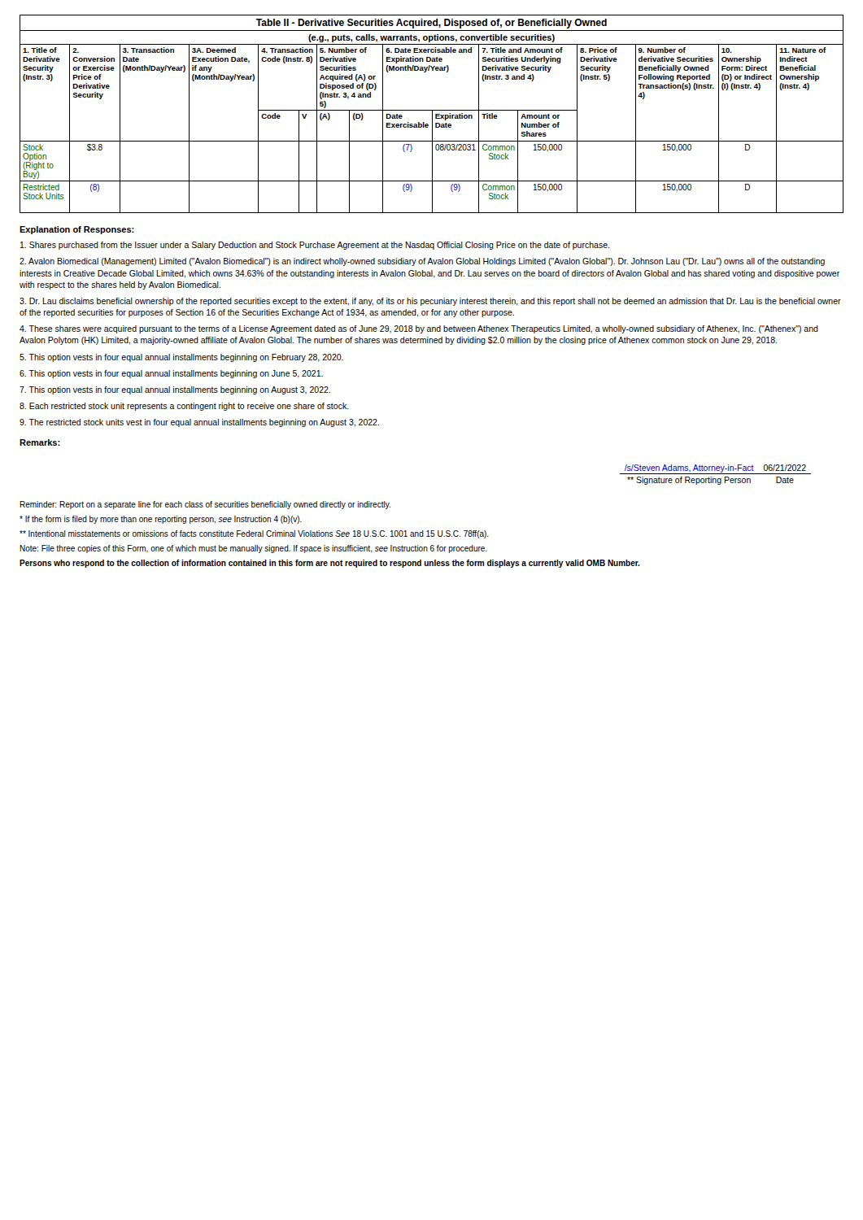| Table II - Derivative Securities Acquired, Disposed of, or Beneficially Owned |
| (e.g., puts, calls, warrants, options, convertible securities) |
| 1. Title of Derivative Security (Instr. 3) | 2. Conversion or Exercise Price of Derivative Security | 3. Transaction Date (Month/Day/Year) | 3A. Deemed Execution Date, if any (Month/Day/Year) | 4. Transaction Code (Instr. 8) | 5. Number of Derivative Securities Acquired (A) or Disposed of (D) (Instr. 3, 4 and 5) | 6. Date Exercisable and Expiration Date (Month/Day/Year) | 7. Title and Amount of Securities Underlying Derivative Security (Instr. 3 and 4) | 8. Price of Derivative Security (Instr. 5) | 9. Number of derivative Securities Beneficially Owned Following Reported Transaction(s) (Instr. 4) | 10. Ownership Form: Direct (D) or Indirect (I) (Instr. 4) | 11. Nature of Indirect Beneficial Ownership (Instr. 4) |
| Code | V | (A) | (D) | Date Exercisable | Expiration Date | Title | Amount or Number of Shares |
| Stock Option (Right to Buy) | $3.8 | | | | | | | (7) | 08/03/2031 | Common Stock | 150,000 | | 150,000 | D | |
| Restricted Stock Units | (8) | | | | | | | (9) | (9) | Common Stock | 150,000 | | 150,000 | D | |
Explanation of Responses:
1. Shares purchased from the Issuer under a Salary Deduction and Stock Purchase Agreement at the Nasdaq Official Closing Price on the date of purchase.
2. Avalon Biomedical (Management) Limited ("Avalon Biomedical") is an indirect wholly-owned subsidiary of Avalon Global Holdings Limited ("Avalon Global"). Dr. Johnson Lau ("Dr. Lau") owns all of the outstanding interests in Creative Decade Global Limited, which owns 34.63% of the outstanding interests in Avalon Global, and Dr. Lau serves on the board of directors of Avalon Global and has shared voting and dispositive power with respect to the shares held by Avalon Biomedical.
3. Dr. Lau disclaims beneficial ownership of the reported securities except to the extent, if any, of its or his pecuniary interest therein, and this report shall not be deemed an admission that Dr. Lau is the beneficial owner of the reported securities for purposes of Section 16 of the Securities Exchange Act of 1934, as amended, or for any other purpose.
4. These shares were acquired pursuant to the terms of a License Agreement dated as of June 29, 2018 by and between Athenex Therapeutics Limited, a wholly-owned subsidiary of Athenex, Inc. ("Athenex") and Avalon Polytom (HK) Limited, a majority-owned affiliate of Avalon Global. The number of shares was determined by dividing $2.0 million by the closing price of Athenex common stock on June 29, 2018.
5. This option vests in four equal annual installments beginning on February 28, 2020.
6. This option vests in four equal annual installments beginning on June 5, 2021.
7. This option vests in four equal annual installments beginning on August 3, 2022.
8. Each restricted stock unit represents a contingent right to receive one share of stock.
9. The restricted stock units vest in four equal annual installments beginning on August 3, 2022.
Remarks:
| /s/Steven Adams, Attorney-in-Fact | 06/21/2022 |
| ** Signature of Reporting Person | Date |
Reminder: Report on a separate line for each class of securities beneficially owned directly or indirectly.
* If the form is filed by more than one reporting person, see Instruction 4 (b)(v).
** Intentional misstatements or omissions of facts constitute Federal Criminal Violations See 18 U.S.C. 1001 and 15 U.S.C. 78ff(a).
Note: File three copies of this Form, one of which must be manually signed. If space is insufficient, see Instruction 6 for procedure.
Persons who respond to the collection of information contained in this form are not required to respond unless the form displays a currently valid OMB Number.